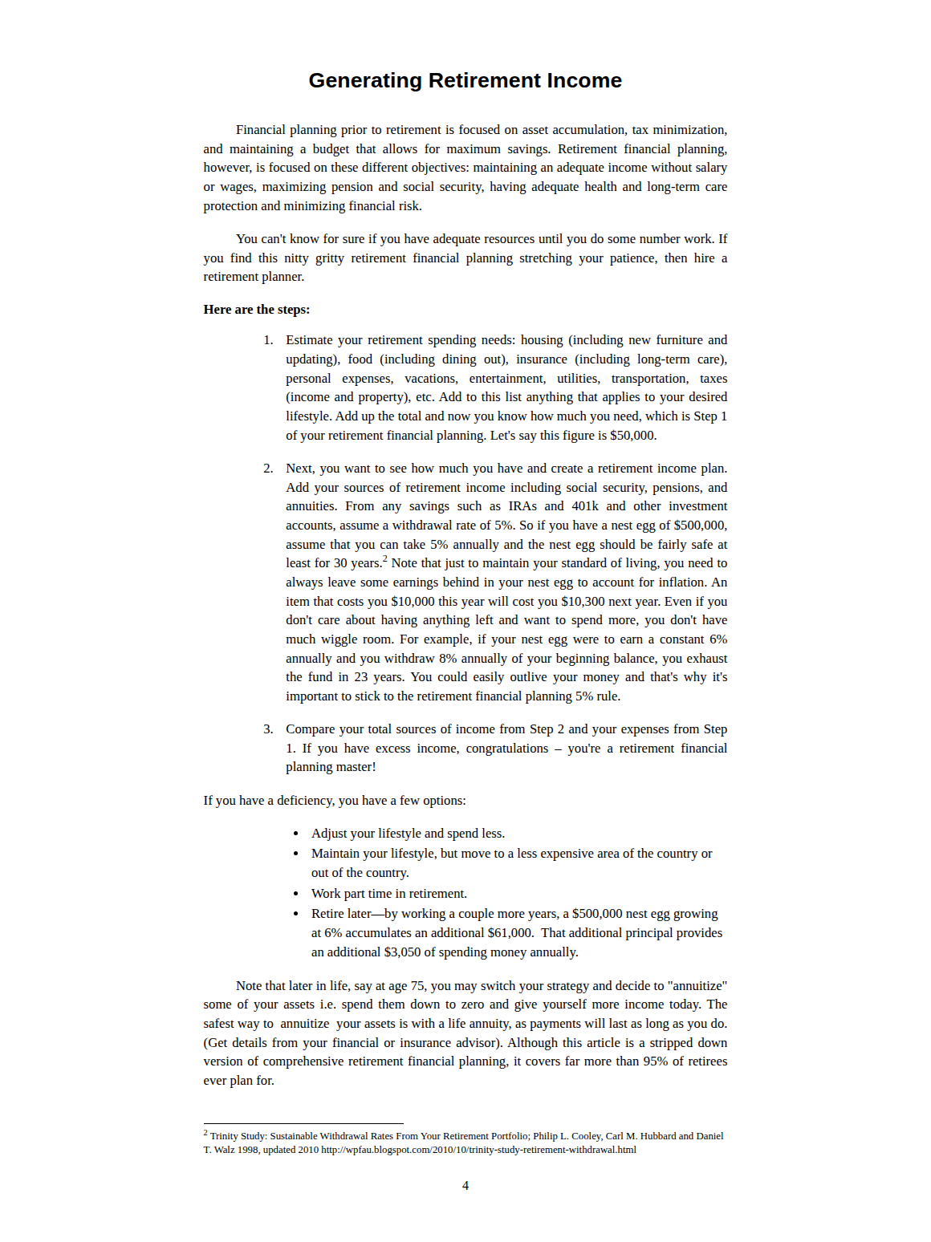Generating Retirement Income
Financial planning prior to retirement is focused on asset accumulation, tax minimization, and maintaining a budget that allows for maximum savings. Retirement financial planning, however, is focused on these different objectives: maintaining an adequate income without salary or wages, maximizing pension and social security, having adequate health and long-term care protection and minimizing financial risk.
You can't know for sure if you have adequate resources until you do some number work. If you find this nitty gritty retirement financial planning stretching your patience, then hire a retirement planner.
Here are the steps:
Estimate your retirement spending needs: housing (including new furniture and updating), food (including dining out), insurance (including long-term care), personal expenses, vacations, entertainment, utilities, transportation, taxes (income and property), etc. Add to this list anything that applies to your desired lifestyle. Add up the total and now you know how much you need, which is Step 1 of your retirement financial planning. Let's say this figure is $50,000.
Next, you want to see how much you have and create a retirement income plan. Add your sources of retirement income including social security, pensions, and annuities. From any savings such as IRAs and 401k and other investment accounts, assume a withdrawal rate of 5%. So if you have a nest egg of $500,000, assume that you can take 5% annually and the nest egg should be fairly safe at least for 30 years.2 Note that just to maintain your standard of living, you need to always leave some earnings behind in your nest egg to account for inflation. An item that costs you $10,000 this year will cost you $10,300 next year. Even if you don't care about having anything left and want to spend more, you don't have much wiggle room. For example, if your nest egg were to earn a constant 6% annually and you withdraw 8% annually of your beginning balance, you exhaust the fund in 23 years. You could easily outlive your money and that's why it's important to stick to the retirement financial planning 5% rule.
Compare your total sources of income from Step 2 and your expenses from Step 1. If you have excess income, congratulations – you're a retirement financial planning master!
If you have a deficiency, you have a few options:
Adjust your lifestyle and spend less.
Maintain your lifestyle, but move to a less expensive area of the country or out of the country.
Work part time in retirement.
Retire later—by working a couple more years, a $500,000 nest egg growing at 6% accumulates an additional $61,000. That additional principal provides an additional $3,050 of spending money annually.
Note that later in life, say at age 75, you may switch your strategy and decide to "annuitize" some of your assets i.e. spend them down to zero and give yourself more income today. The safest way to annuitize your assets is with a life annuity, as payments will last as long as you do. (Get details from your financial or insurance advisor). Although this article is a stripped down version of comprehensive retirement financial planning, it covers far more than 95% of retirees ever plan for.
2 Trinity Study: Sustainable Withdrawal Rates From Your Retirement Portfolio; Philip L. Cooley, Carl M. Hubbard and Daniel T. Walz 1998, updated 2010 http://wpfau.blogspot.com/2010/10/trinity-study-retirement-withdrawal.html
4